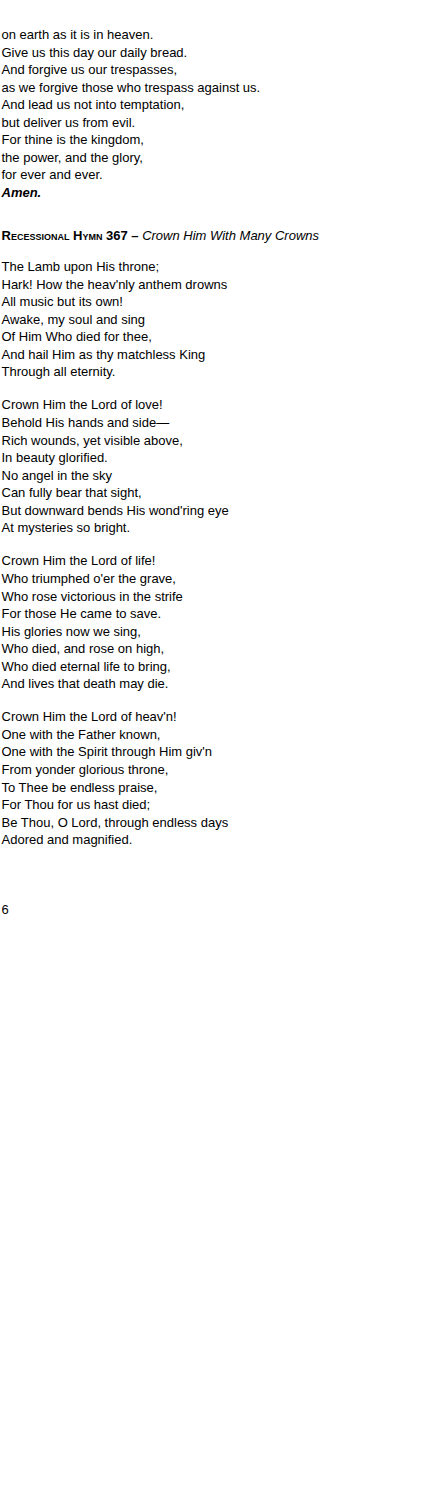on earth as it is in heaven.
Give us this day our daily bread.
And forgive us our trespasses,
as we forgive those who trespass against us.
And lead us not into temptation,
but deliver us from evil.
For thine is the kingdom,
the power, and the glory,
for ever and ever.
Amen.
Recessional Hymn 367 – Crown Him With Many Crowns
The Lamb upon His throne;
Hark! How the heav'nly anthem drowns
All music but its own!
Awake, my soul and sing
Of Him Who died for thee,
And hail Him as thy matchless King
Through all eternity.
Crown Him the Lord of love!
Behold His hands and side—
Rich wounds, yet visible above,
In beauty glorified.
No angel in the sky
Can fully bear that sight,
But downward bends His wond'ring eye
At mysteries so bright.
Crown Him the Lord of life!
Who triumphed o'er the grave,
Who rose victorious in the strife
For those He came to save.
His glories now we sing,
Who died, and rose on high,
Who died eternal life to bring,
And lives that death may die.
Crown Him the Lord of heav'n!
One with the Father known,
One with the Spirit through Him giv'n
From yonder glorious throne,
To Thee be endless praise,
For Thou for us hast died;
Be Thou, O Lord, through endless days
Adored and magnified.
6